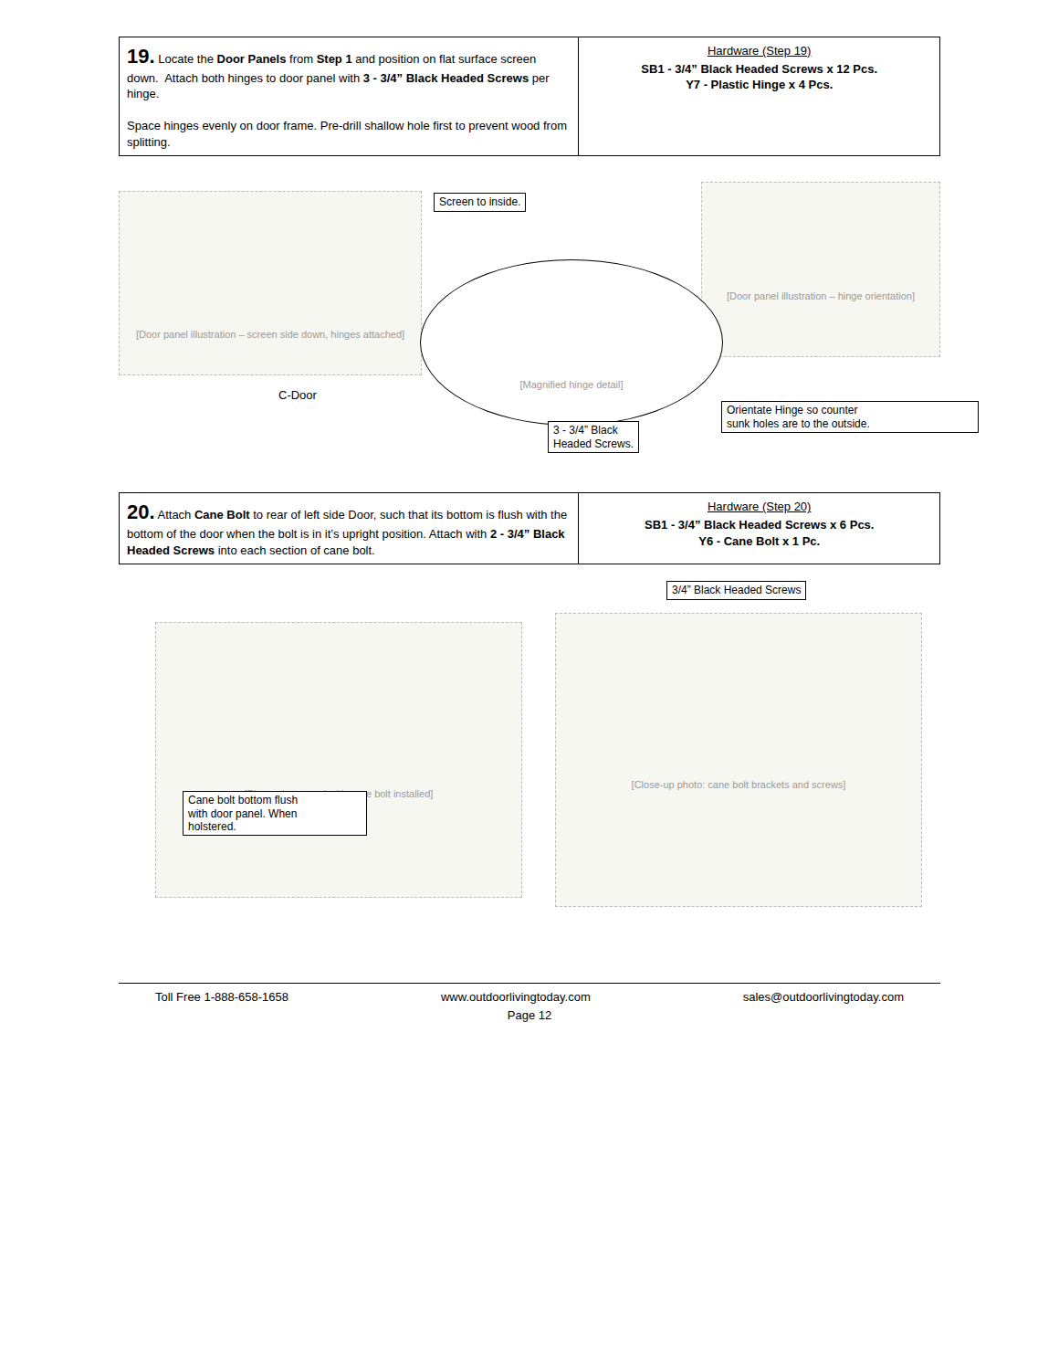| 19. Locate the Door Panels from Step 1 and position on flat surface screen down. Attach both hinges to door panel with 3 - 3/4” Black Headed Screws per hinge. Space hinges evenly on door frame. Pre-drill shallow hole first to prevent wood from splitting. | Hardware (Step 19) SB1 - 3/4” Black Headed Screws x 12 Pcs. Y7 - Plastic Hinge x 4 Pcs. |
[Door panel illustration – screen side down, hinges attached]
[Door panel illustration – hinge orientation]
[Magnified hinge detail]
Screen to inside.
C-Door
Orientate Hinge so counter
sunk holes are to the outside.
3 - 3/4” Black
Headed Screws.
| 20. Attach Cane Bolt to rear of left side Door, such that its bottom is flush with the bottom of the door when the bolt is in it’s upright position. Attach with 2 - 3/4” Black Headed Screws into each section of cane bolt. | Hardware (Step 20) SB1 - 3/4” Black Headed Screws x 6 Pcs. Y6 - Cane Bolt x 1 Pc. |
3/4” Black Headed Screws
[Photo: door panel with cane bolt installed]
[Close-up photo: cane bolt brackets and screws]
Cane bolt bottom flush
with door panel. When
holstered.
Toll Free 1-888-658-1658 www.outdoorlivingtoday.com sales@outdoorlivingtoday.com
Page 12